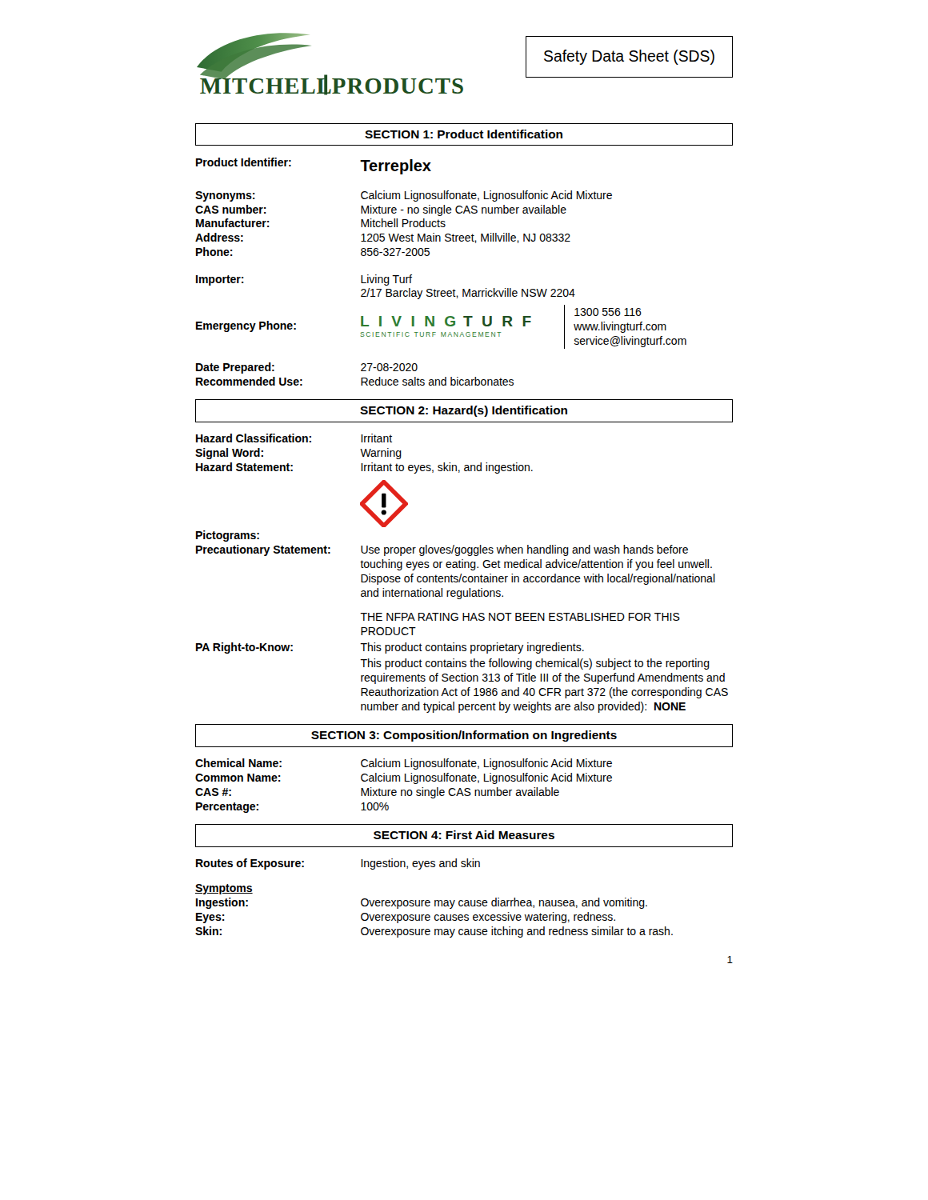MITCHELL PRODUCTS
Safety Data Sheet (SDS)
SECTION 1: Product Identification
Product Identifier:
Terreplex
Synonyms:
Calcium Lignosulfonate, Lignosulfonic Acid Mixture
CAS number:
Mixture - no single CAS number available
Manufacturer:
Mitchell Products
Address:
1205 West Main Street, Millville, NJ 08332
Phone:
856-327-2005
Importer:
Living Turf
2/17 Barclay Street, Marrickville NSW 2204
Emergency Phone:
L I V I N G T U R F SCIENTIFIC TURF MANAGEMENT
1300 556 116
www.livingturf.com
service@livingturf.com
Date Prepared:
27-08-2020
Recommended Use:
Reduce salts and bicarbonates
SECTION 2: Hazard(s) Identification
Hazard Classification:
Irritant
Signal Word:
Warning
Hazard Statement:
Irritant to eyes, skin, and ingestion.
Pictograms:
Precautionary Statement:
Use proper gloves/goggles when handling and wash hands before touching eyes or eating. Get medical advice/attention if you feel unwell. Dispose of contents/container in accordance with local/regional/national and international regulations.
THE NFPA RATING HAS NOT BEEN ESTABLISHED FOR THIS PRODUCT
PA Right-to-Know:
This product contains proprietary ingredients.
This product contains the following chemical(s) subject to the reporting requirements of Section 313 of Title III of the Superfund Amendments and Reauthorization Act of 1986 and 40 CFR part 372 (the corresponding CAS number and typical percent by weights are also provided): NONE
SECTION 3: Composition/Information on Ingredients
Chemical Name:
Calcium Lignosulfonate, Lignosulfonic Acid Mixture
Common Name:
Calcium Lignosulfonate, Lignosulfonic Acid Mixture
CAS #:
Mixture no single CAS number available
Percentage:
100%
SECTION 4: First Aid Measures
Routes of Exposure:
Ingestion, eyes and skin
Symptoms
Ingestion:
Overexposure may cause diarrhea, nausea, and vomiting.
Eyes:
Overexposure causes excessive watering, redness.
Skin:
Overexposure may cause itching and redness similar to a rash.
1